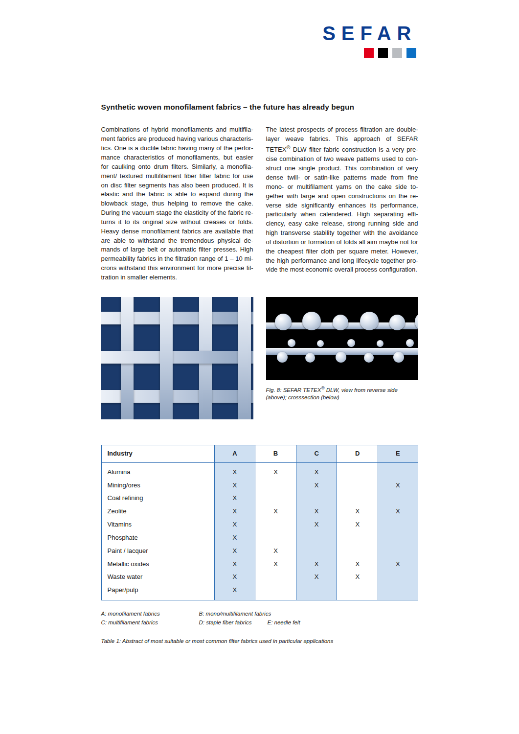SEFAR
Synthetic woven monofilament fabrics – the future has already begun
Combinations of hybrid monofilaments and multifilament fabrics are produced having various characteristics. One is a ductile fabric having many of the performance characteristics of monofilaments, but easier for caulking onto drum filters. Similarly, a monofilament/ textured multifilament fiber filter fabric for use on disc filter segments has also been produced. It is elastic and the fabric is able to expand during the blowback stage, thus helping to remove the cake. During the vacuum stage the elasticity of the fabric returns it to its original size without creases or folds. Heavy dense monofilament fabrics are available that are able to withstand the tremendous physical demands of large belt or automatic filter presses. High permeability fabrics in the filtration range of 1 – 10 microns withstand this environment for more precise filtration in smaller elements.
The latest prospects of process filtration are doublelayer weave fabrics. This approach of SEFAR TETEX® DLW filter fabric construction is a very precise combination of two weave patterns used to construct one single product. This combination of very dense twill- or satin-like patterns made from fine mono- or multifilament yarns on the cake side together with large and open constructions on the reverse side significantly enhances its performance, particularly when calendered. High separating efficiency, easy cake release, strong running side and high transverse stability together with the avoidance of distortion or formation of folds all aim maybe not for the cheapest filter cloth per square meter. However, the high performance and long lifecycle together provide the most economic overall process configuration.
Fig. 8: SEFAR TETEX® DLW, view from reverse side (above); crosssection (below)
| Industry | A | B | C | D | E |
| --- | --- | --- | --- | --- | --- |
| Alumina | X | X | X | | |
| Mining/ores | X | | X | | X |
| Coal refining | X | | | | |
| Zeolite | X | X | X | X | X |
| Vitamins | X | | X | X | |
| Phosphate | X | | | | |
| Paint / lacquer | X | X | | | |
| Metallic oxides | X | X | X | X | X |
| Waste water | X | | X | X | |
| Paper/pulp | X | | | | |
A: monofilament fabrics B: mono/multifilament fabrics
C: multifilament fabrics D: staple fiber fabrics E: needle felt
Table 1: Abstract of most suitable or most common filter fabrics used in particular applications